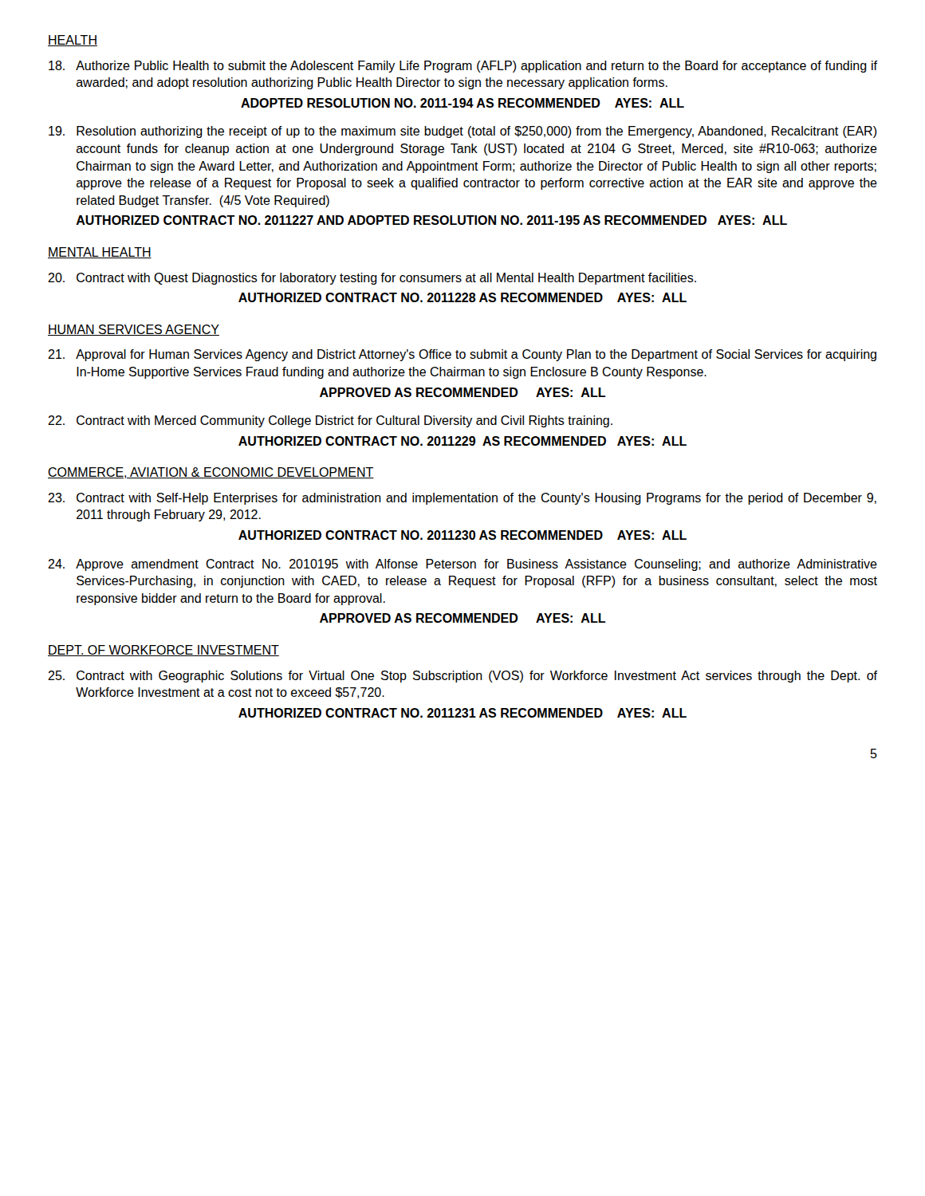HEALTH
18.
Authorize Public Health to submit the Adolescent Family Life Program (AFLP) application and return to the Board for acceptance of funding if awarded; and adopt resolution authorizing Public Health Director to sign the necessary application forms.
ADOPTED RESOLUTION NO. 2011-194 AS RECOMMENDED AYES: ALL
19.
Resolution authorizing the receipt of up to the maximum site budget (total of $250,000) from the Emergency, Abandoned, Recalcitrant (EAR) account funds for cleanup action at one Underground Storage Tank (UST) located at 2104 G Street, Merced, site #R10-063; authorize Chairman to sign the Award Letter, and Authorization and Appointment Form; authorize the Director of Public Health to sign all other reports; approve the release of a Request for Proposal to seek a qualified contractor to perform corrective action at the EAR site and approve the related Budget Transfer. (4/5 Vote Required)
AUTHORIZED CONTRACT NO. 2011227 AND ADOPTED RESOLUTION NO. 2011-195 AS RECOMMENDED AYES: ALL
MENTAL HEALTH
20.
Contract with Quest Diagnostics for laboratory testing for consumers at all Mental Health Department facilities.
AUTHORIZED CONTRACT NO. 2011228 AS RECOMMENDED AYES: ALL
HUMAN SERVICES AGENCY
21.
Approval for Human Services Agency and District Attorney's Office to submit a County Plan to the Department of Social Services for acquiring In-Home Supportive Services Fraud funding and authorize the Chairman to sign Enclosure B County Response.
APPROVED AS RECOMMENDED AYES: ALL
22.
Contract with Merced Community College District for Cultural Diversity and Civil Rights training.
AUTHORIZED CONTRACT NO. 2011229 AS RECOMMENDED AYES: ALL
COMMERCE, AVIATION & ECONOMIC DEVELOPMENT
23.
Contract with Self-Help Enterprises for administration and implementation of the County's Housing Programs for the period of December 9, 2011 through February 29, 2012.
AUTHORIZED CONTRACT NO. 2011230 AS RECOMMENDED AYES: ALL
24.
Approve amendment Contract No. 2010195 with Alfonse Peterson for Business Assistance Counseling; and authorize Administrative Services-Purchasing, in conjunction with CAED, to release a Request for Proposal (RFP) for a business consultant, select the most responsive bidder and return to the Board for approval.
APPROVED AS RECOMMENDED AYES: ALL
DEPT. OF WORKFORCE INVESTMENT
25.
Contract with Geographic Solutions for Virtual One Stop Subscription (VOS) for Workforce Investment Act services through the Dept. of Workforce Investment at a cost not to exceed $57,720.
AUTHORIZED CONTRACT NO. 2011231 AS RECOMMENDED AYES: ALL
5